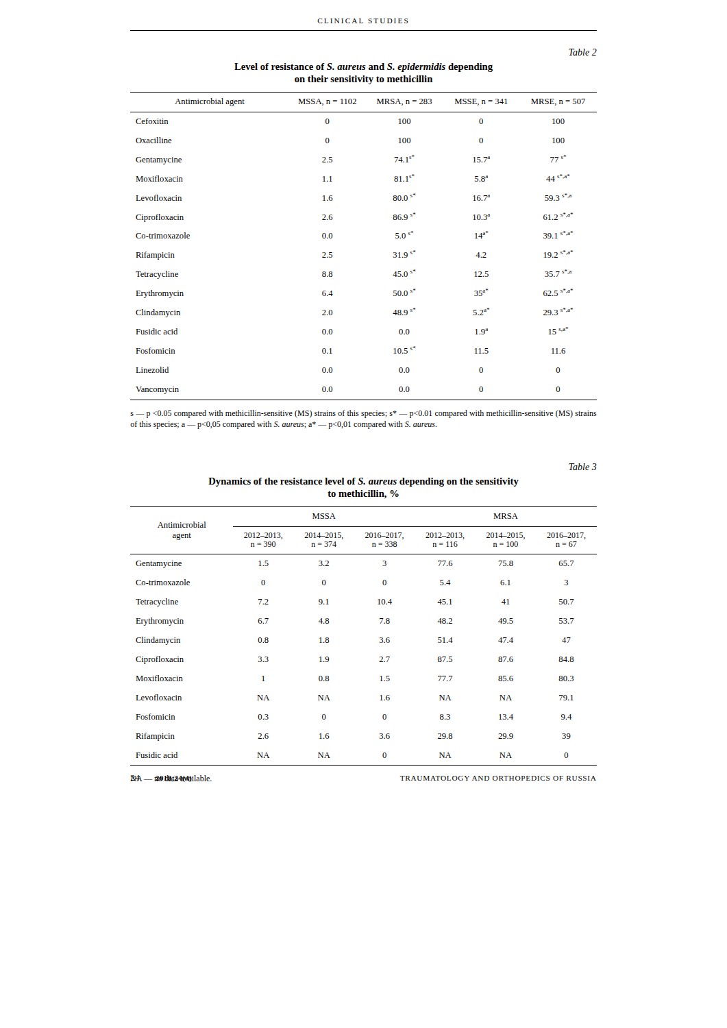Clinical Studies
Table 2
Level of resistance of S. aureus and S. epidermidis depending
on their sensitivity to methicillin
| Antimicrobial agent | MSSA, n = 1102 | MRSA, n = 283 | MSSE, n = 341 | MRSE, n = 507 |
| --- | --- | --- | --- | --- |
| Cefoxitin | 0 | 100 | 0 | 100 |
| Oxacilline | 0 | 100 | 0 | 100 |
| Gentamycine | 2.5 | 74.1 s* | 15.7 a | 77 s* |
| Moxifloxacin | 1.1 | 81.1 s* | 5.8 a | 44 s*,a* |
| Levofloxacin | 1.6 | 80.0 s* | 16.7 a | 59.3 s*,a |
| Ciprofloxacin | 2.6 | 86.9 s* | 10.3 a | 61.2 s*,a* |
| Co-trimoxazole | 0.0 | 5.0 s* | 14 a* | 39.1 s*,a* |
| Rifampicin | 2.5 | 31.9 s* | 4.2 | 19.2 s*,a* |
| Tetracycline | 8.8 | 45.0 s* | 12.5 | 35.7 s*,a |
| Erythromycin | 6.4 | 50.0 s* | 35 a* | 62.5 s*,a* |
| Clindamycin | 2.0 | 48.9 s* | 5.2 a* | 29.3 s*,a* |
| Fusidic acid | 0.0 | 0.0 | 1.9 a | 15 s,a* |
| Fosfomicin | 0.1 | 10.5 s* | 11.5 | 11.6 |
| Linezolid | 0.0 | 0.0 | 0 | 0 |
| Vancomycin | 0.0 | 0.0 | 0 | 0 |
s — p <0.05 compared with methicillin-sensitive (MS) strains of this species; s* — p<0.01 compared with methicillin-sensitive (MS) strains of this species; a — p<0,05 compared with S. aureus; a* — p<0,01 compared with S. aureus.
Table 3
Dynamics of the resistance level of S. aureus depending on the sensitivity
to methicillin, %
| Antimicrobial agent | MSSA | MRSA |
| --- | --- | --- |
| 2012–2013, n = 390 | 2014–2015, n = 374 | 2016–2017, n = 338 | 2012–2013, n = 116 | 2014–2015, n = 100 | 2016–2017, n = 67 |
| Gentamycine | 1.5 | 3.2 | 3 | 77.6 | 75.8 | 65.7 |
| Co-trimoxazole | 0 | 0 | 0 | 5.4 | 6.1 | 3 |
| Tetracycline | 7.2 | 9.1 | 10.4 | 45.1 | 41 | 50.7 |
| Erythromycin | 6.7 | 4.8 | 7.8 | 48.2 | 49.5 | 53.7 |
| Clindamycin | 0.8 | 1.8 | 3.6 | 51.4 | 47.4 | 47 |
| Ciprofloxacin | 3.3 | 1.9 | 2.7 | 87.5 | 87.6 | 84.8 |
| Moxifloxacin | 1 | 0.8 | 1.5 | 77.7 | 85.6 | 80.3 |
| Levofloxacin | NA | NA | 1.6 | NA | NA | 79.1 |
| Fosfomicin | 0.3 | 0 | 0 | 8.3 | 13.4 | 9.4 |
| Rifampicin | 2.6 | 1.6 | 3.6 | 29.8 | 29.9 | 39 |
| Fusidic acid | NA | NA | 0 | NA | NA | 0 |
NA — no data available.
24 2018;24(4)
Traumatology and Orthopedics of Russia